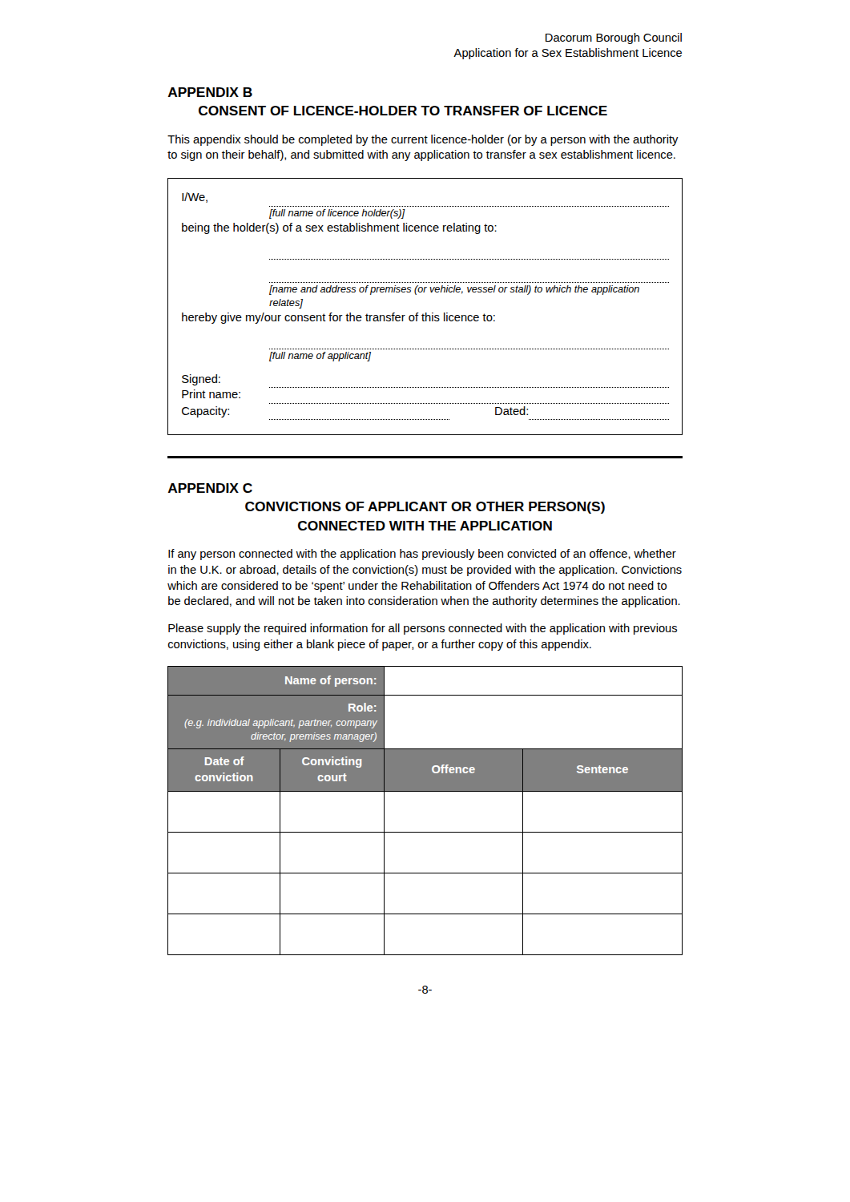Dacorum Borough Council
Application for a Sex Establishment Licence
APPENDIX B CONSENT OF LICENCE-HOLDER TO TRANSFER OF LICENCE
This appendix should be completed by the current licence-holder (or by a person with the authority to sign on their behalf), and submitted with any application to transfer a sex establishment licence.
| I/We, | |
| | [full name of licence holder(s)] |
| being the holder(s) of a sex establishment licence relating to: |
| | [name and address of premises (or vehicle, vessel or stall) to which the application relates] |
| hereby give my/our consent for the transfer of this licence to: |
| | [full name of applicant] |
| Signed: | |
| Print name: | |
| Capacity: | / / Dated: / / |
APPENDIX C
CONVICTIONS OF APPLICANT OR OTHER PERSON(S)
CONNECTED WITH THE APPLICATION
If any person connected with the application has previously been convicted of an offence, whether in the U.K. or abroad, details of the conviction(s) must be provided with the application. Convictions which are considered to be ‘spent’ under the Rehabilitation of Offenders Act 1974 do not need to be declared, and will not be taken into consideration when the authority determines the application.
Please supply the required information for all persons connected with the application with previous convictions, using either a blank piece of paper, or a further copy of this appendix.
| Name of person: | |
| Role: (e.g. individual applicant, partner, company director, premises manager) | |
| Date of conviction | Convicting court | Offence | Sentence |
-8-